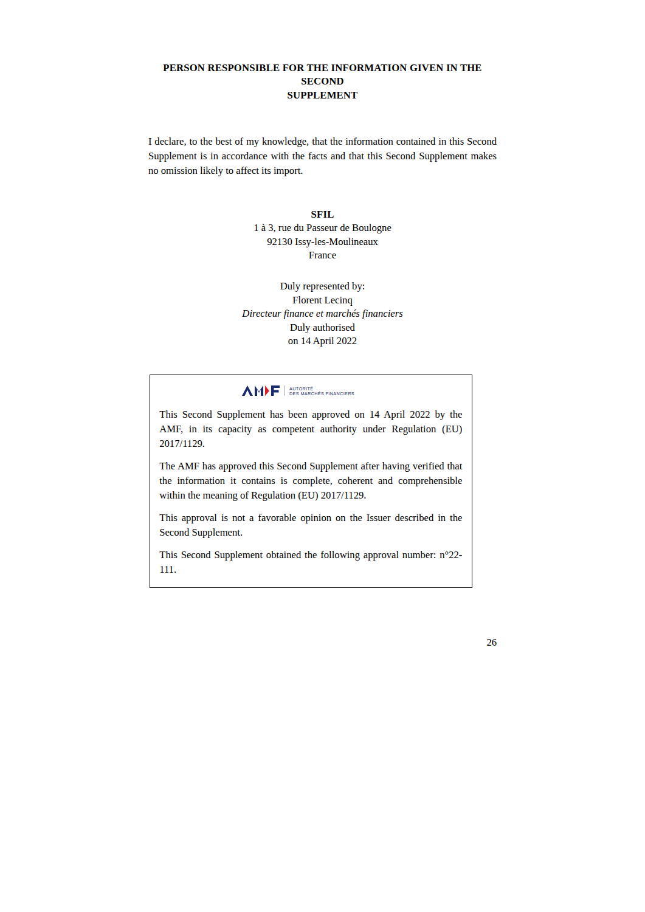PERSON RESPONSIBLE FOR THE INFORMATION GIVEN IN THE SECOND
SUPPLEMENT
I declare, to the best of my knowledge, that the information contained in this Second Supplement is in accordance with the facts and that this Second Supplement makes no omission likely to affect its import.
SFIL
1 à 3, rue du Passeur de Boulogne
92130 Issy-les-Moulineaux
France
Duly represented by:
Florent Lecinq
Directeur finance et marchés financiers
Duly authorised
on 14 April 2022
AUTORITÉ DES MARCHÉS FINANCIERS
This Second Supplement has been approved on 14 April 2022 by the AMF, in its capacity as competent authority under Regulation (EU) 2017/1129.
The AMF has approved this Second Supplement after having verified that the information it contains is complete, coherent and comprehensible within the meaning of Regulation (EU) 2017/1129.
This approval is not a favorable opinion on the Issuer described in the Second Supplement.
This Second Supplement obtained the following approval number: n°22-111.
26